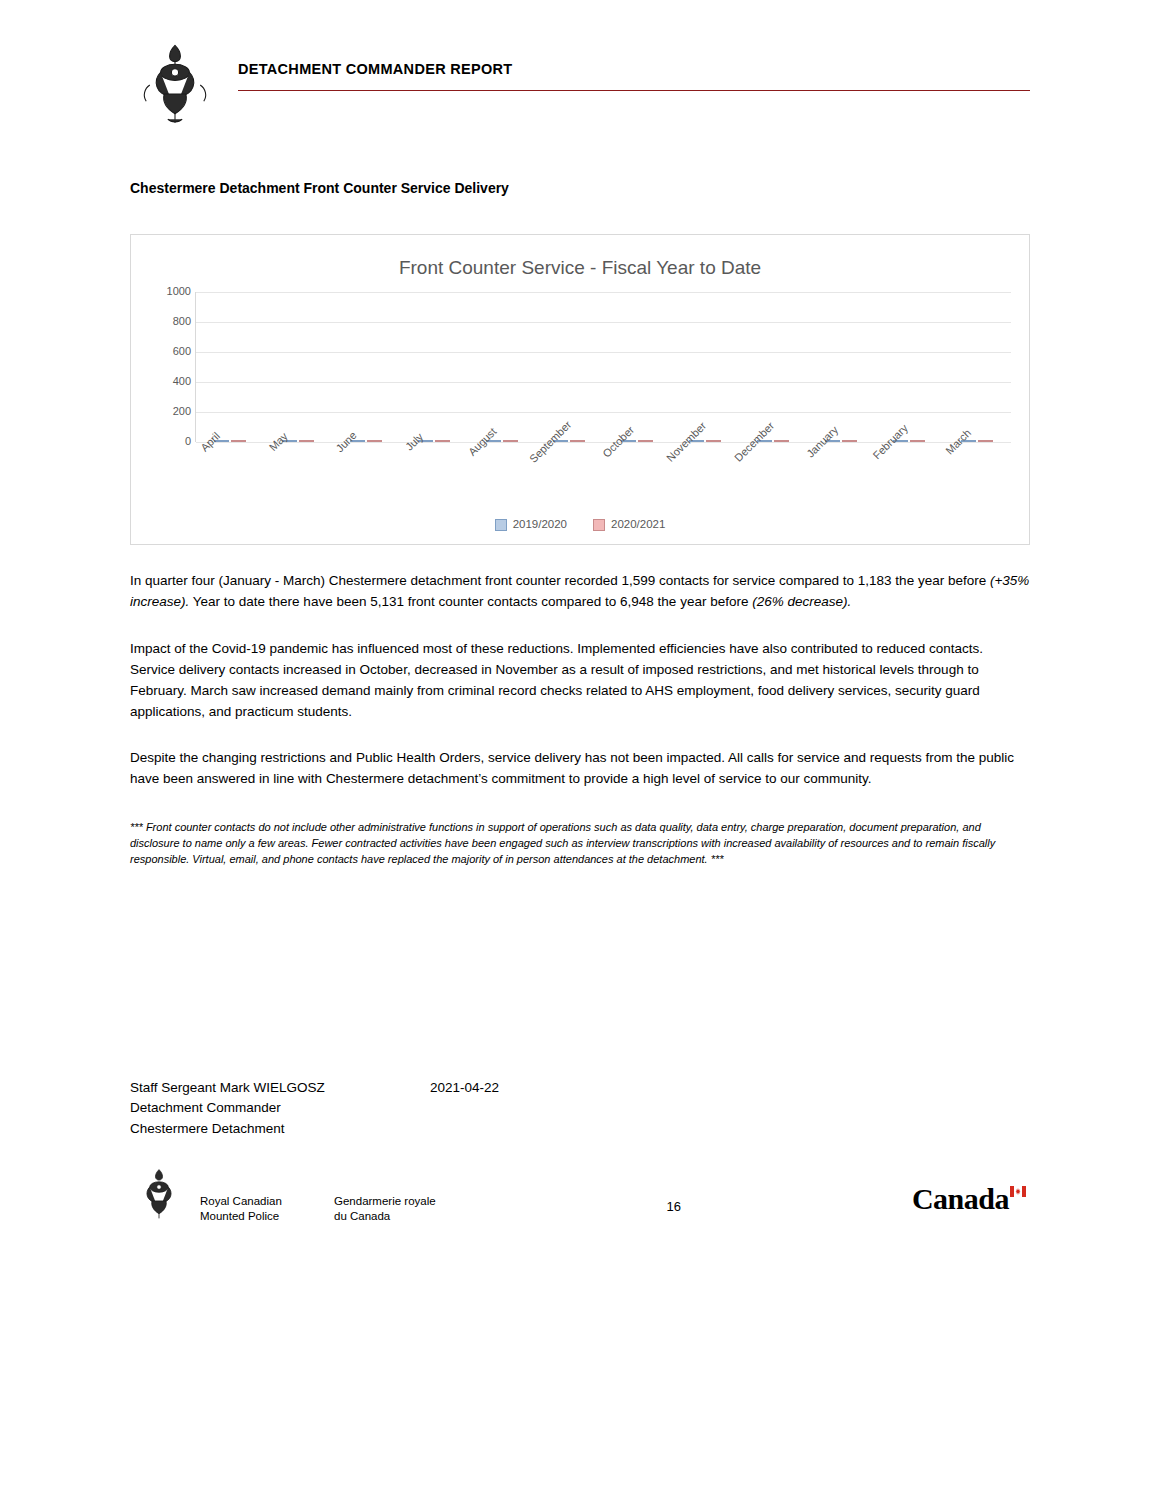DETACHMENT COMMANDER REPORT
Chestermere Detachment Front Counter Service Delivery
Front Counter Service - Fiscal Year to Date
1000 800 600 400 200 0
April
May
June
July
August
September
October
November
December
January
February
March
2019/2020
2020/2021
In quarter four (January - March) Chestermere detachment front counter recorded 1,599 contacts for service compared to 1,183 the year before (+35% increase). Year to date there have been 5,131 front counter contacts compared to 6,948 the year before (26% decrease).
Impact of the Covid-19 pandemic has influenced most of these reductions. Implemented efficiencies have also contributed to reduced contacts. Service delivery contacts increased in October, decreased in November as a result of imposed restrictions, and met historical levels through to February. March saw increased demand mainly from criminal record checks related to AHS employment, food delivery services, security guard applications, and practicum students.
Despite the changing restrictions and Public Health Orders, service delivery has not been impacted. All calls for service and requests from the public have been answered in line with Chestermere detachment’s commitment to provide a high level of service to our community.
*** Front counter contacts do not include other administrative functions in support of operations such as data quality, data entry, charge preparation, document preparation, and disclosure to name only a few areas. Fewer contracted activities have been engaged such as interview transcriptions with increased availability of resources and to remain fiscally responsible. Virtual, email, and phone contacts have replaced the majority of in person attendances at the detachment. ***
Staff Sergeant Mark WIELGOSZ 2021-04-22
Detachment Commander
Chestermere Detachment
Royal Canadian Gendarmerie royale
Mounted Police du Canada
16
Canada